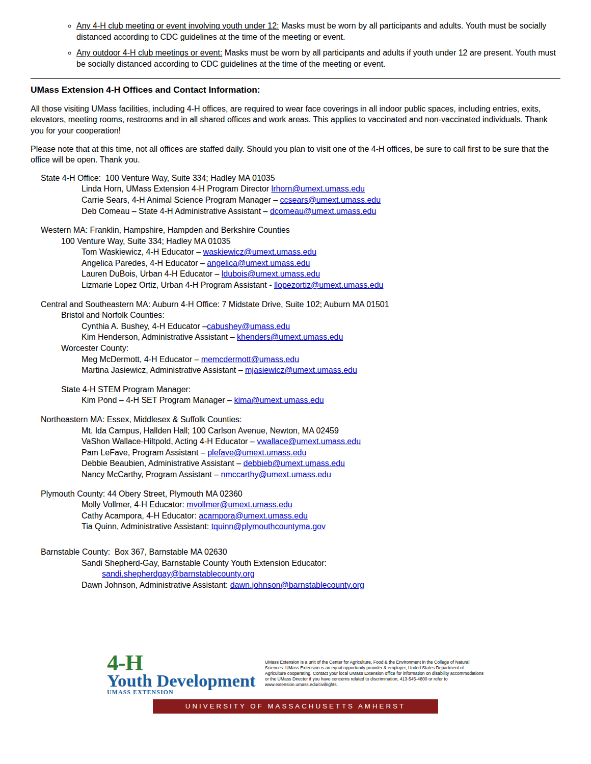Any 4-H club meeting or event involving youth under 12: Masks must be worn by all participants and adults. Youth must be socially distanced according to CDC guidelines at the time of the meeting or event.
Any outdoor 4-H club meetings or event: Masks must be worn by all participants and adults if youth under 12 are present. Youth must be socially distanced according to CDC guidelines at the time of the meeting or event.
UMass Extension 4-H Offices and Contact Information:
All those visiting UMass facilities, including 4-H offices, are required to wear face coverings in all indoor public spaces, including entries, exits, elevators, meeting rooms, restrooms and in all shared offices and work areas. This applies to vaccinated and non-vaccinated individuals. Thank you for your cooperation!
Please note that at this time, not all offices are staffed daily. Should you plan to visit one of the 4-H offices, be sure to call first to be sure that the office will be open. Thank you.
State 4-H Office: 100 Venture Way, Suite 334; Hadley MA 01035
Linda Horn, UMass Extension 4-H Program Director lrhorn@umext.umass.edu
Carrie Sears, 4-H Animal Science Program Manager – ccsears@umext.umass.edu
Deb Comeau – State 4-H Administrative Assistant – dcomeau@umext.umass.edu
Western MA: Franklin, Hampshire, Hampden and Berkshire Counties
100 Venture Way, Suite 334; Hadley MA 01035
Tom Waskiewicz, 4-H Educator – waskiewicz@umext.umass.edu
Angelica Paredes, 4-H Educator – angelica@umext.umass.edu
Lauren DuBois, Urban 4-H Educator – ldubois@umext.umass.edu
Lizmarie Lopez Ortiz, Urban 4-H Program Assistant - llopezortiz@umext.umass.edu
Central and Southeastern MA: Auburn 4-H Office: 7 Midstate Drive, Suite 102; Auburn MA 01501
Bristol and Norfolk Counties:
Cynthia A. Bushey, 4-H Educator –cabushey@umass.edu
Kim Henderson, Administrative Assistant – khenders@umext.umass.edu
Worcester County:
Meg McDermott, 4-H Educator – memcdermott@umass.edu
Martina Jasiewicz, Administrative Assistant – mjasiewicz@umext.umass.edu
State 4-H STEM Program Manager:
Kim Pond – 4-H SET Program Manager – kima@umext.umass.edu
Northeastern MA: Essex, Middlesex & Suffolk Counties:
Mt. Ida Campus, Hallden Hall; 100 Carlson Avenue, Newton, MA 02459
VaShon Wallace-Hiltpold, Acting 4-H Educator – vwallace@umext.umass.edu
Pam LeFave, Program Assistant – plefave@umext.umass.edu
Debbie Beaubien, Administrative Assistant – debbieb@umext.umass.edu
Nancy McCarthy, Program Assistant – nmccarthy@umext.umass.edu
Plymouth County: 44 Obery Street, Plymouth MA 02360
Molly Vollmer, 4-H Educator: mvollmer@umext.umass.edu
Cathy Acampora, 4-H Educator: acampora@umext.umass.edu
Tia Quinn, Administrative Assistant: tquinn@plymouthcountyma.gov
Barnstable County: Box 367, Barnstable MA 02630
Sandi Shepherd-Gay, Barnstable County Youth Extension Educator:
sandi.shepherdgay@barnstablecounty.org
Dawn Johnson, Administrative Assistant: dawn.johnson@barnstablecounty.org
4-H Youth Development UMASS EXTENSION
UMass Extension is a unit of the Center for Agriculture, Food & the Environment in the College of Natural Sciences. UMass Extension is an equal opportunity provider & employer, United States Department of Agriculture cooperating. Contact your local UMass Extension office for information on disability accommodations or the UMass Director if you have concerns related to discrimination, 413-545-4800 or refer to www.extension.umass.edu/civilrights.
UNIVERSITY OF MASSACHUSETTS AMHERST